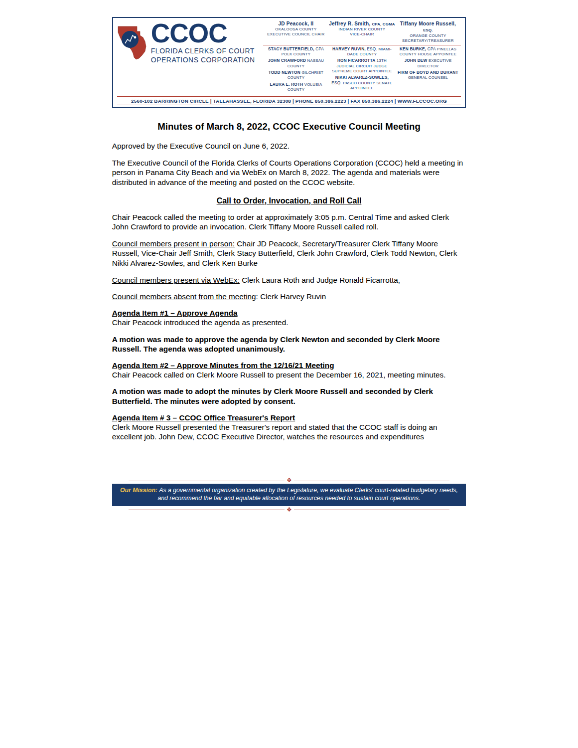CCOC FLORIDA CLERKS OF COURT OPERATIONS CORPORATION
JD Peacock, II OKALOOSA COUNTY EXECUTIVE COUNCIL CHAIR
Jeffrey R. Smith, CPA, CGMA INDIAN RIVER COUNTY VICE-CHAIR
Tiffany Moore Russell, ESQ. ORANGE COUNTY SECRETARY/TREASURER
STACY BUTTERFIELD, CPA POLK COUNTY
JOHN CRAWFORD NASSAU COUNTY
TODD NEWTON GILCHRIST COUNTY
LAURA E. ROTH VOLUSIA COUNTY
HARVEY RUVIN, ESQ. MIAMI-DADE COUNTY
RON FICARROTTA 13TH JUDICIAL CIRCUIT JUDGE SUPREME COURT APPOINTEE
NIKKI ALVAREZ-SOWLES, ESQ. PASCO COUNTY SENATE APPOINTEE
KEN BURKE, CPA PINELLAS COUNTY HOUSE APPOINTEE
JOHN DEW EXECUTIVE DIRECTOR
FIRM OF BOYD AND DURANT GENERAL COUNSEL
2560-102 BARRINGTON CIRCLE | TALLAHASSEE, FLORIDA 32308 | PHONE 850.386.2223 | FAX 850.386.2224 | WWW.FLCCOC.ORG
Minutes of March 8, 2022, CCOC Executive Council Meeting
Approved by the Executive Council on June 6, 2022.
The Executive Council of the Florida Clerks of Courts Operations Corporation (CCOC) held a meeting in person in Panama City Beach and via WebEx on March 8, 2022. The agenda and materials were distributed in advance of the meeting and posted on the CCOC website.
Call to Order, Invocation, and Roll Call
Chair Peacock called the meeting to order at approximately 3:05 p.m. Central Time and asked Clerk John Crawford to provide an invocation. Clerk Tiffany Moore Russell called roll.
Council members present in person: Chair JD Peacock, Secretary/Treasurer Clerk Tiffany Moore Russell, Vice-Chair Jeff Smith, Clerk Stacy Butterfield, Clerk John Crawford, Clerk Todd Newton, Clerk Nikki Alvarez-Sowles, and Clerk Ken Burke
Council members present via WebEx: Clerk Laura Roth and Judge Ronald Ficarrotta,
Council members absent from the meeting: Clerk Harvey Ruvin
Agenda Item #1 – Approve Agenda
Chair Peacock introduced the agenda as presented.
A motion was made to approve the agenda by Clerk Newton and seconded by Clerk Moore Russell. The agenda was adopted unanimously.
Agenda Item #2 – Approve Minutes from the 12/16/21 Meeting
Chair Peacock called on Clerk Moore Russell to present the December 16, 2021, meeting minutes.
A motion was made to adopt the minutes by Clerk Moore Russell and seconded by Clerk Butterfield. The minutes were adopted by consent.
Agenda Item # 3 – CCOC Office Treasurer's Report
Clerk Moore Russell presented the Treasurer's report and stated that the CCOC staff is doing an excellent job. John Dew, CCOC Executive Director, watches the resources and expenditures
❖
Our Mission: As a governmental organization created by the Legislature, we evaluate Clerks' court-related budgetary needs, and recommend the fair and equitable allocation of resources needed to sustain court operations.
❖